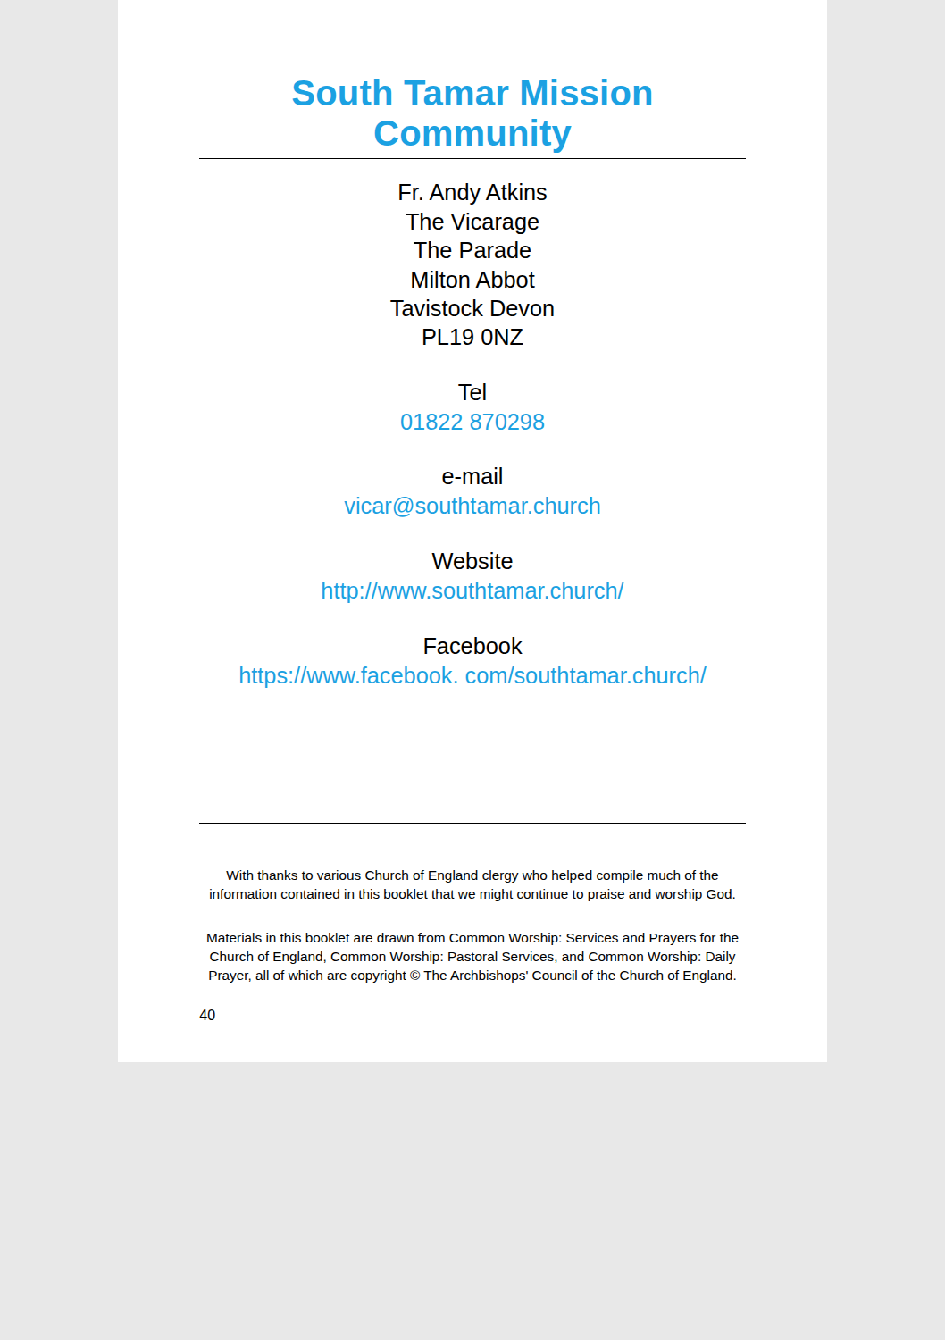South Tamar Mission Community
Fr. Andy Atkins
The Vicarage
The Parade
Milton Abbot
Tavistock Devon
PL19 0NZ
Tel 01822 870298
e-mail vicar@southtamar.church
Website http://www.southtamar.church/
Facebook https://www.facebook. com/southtamar.church/
With thanks to various Church of England clergy who helped compile much of the information contained in this booklet that we might continue to praise and worship God.
Materials in this booklet are drawn from Common Worship: Services and Prayers for the Church of England, Common Worship: Pastoral Services, and Common Worship: Daily Prayer, all of which are copyright © The Archbishops' Council of the Church of England.
40